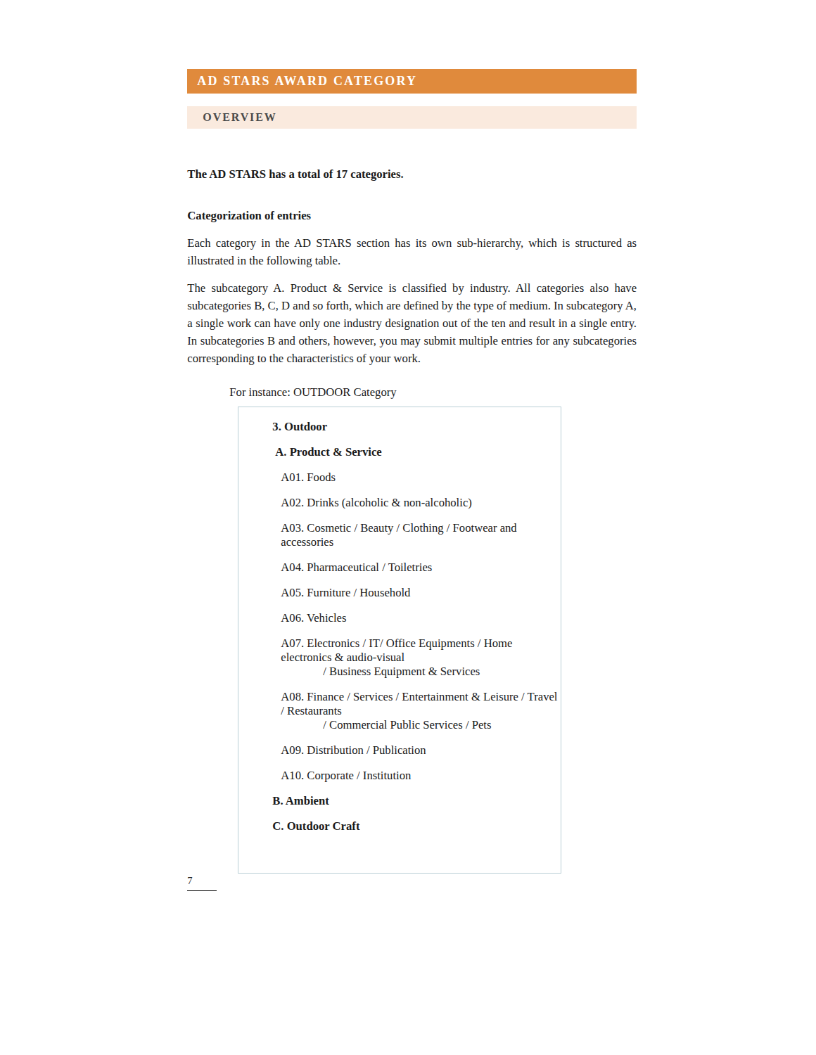AD STARS AWARD CATEGORY
OVERVIEW
The AD STARS has a total of 17 categories.
Categorization of entries
Each category in the AD STARS section has its own sub-hierarchy, which is structured as illustrated in the following table.
The subcategory A. Product & Service is classified by industry. All categories also have subcategories B, C, D and so forth, which are defined by the type of medium. In subcategory A, a single work can have only one industry designation out of the ten and result in a single entry. In subcategories B and others, however, you may submit multiple entries for any subcategories corresponding to the characteristics of your work.
For instance: OUTDOOR Category
3. Outdoor
A. Product & Service
A01. Foods
A02. Drinks (alcoholic & non-alcoholic)
A03. Cosmetic / Beauty / Clothing / Footwear and accessories
A04. Pharmaceutical / Toiletries
A05. Furniture / Household
A06. Vehicles
A07. Electronics / IT/ Office Equipments / Home electronics & audio-visual / Business Equipment & Services
A08. Finance / Services / Entertainment & Leisure / Travel / Restaurants / Commercial Public Services / Pets
A09. Distribution / Publication
A10. Corporate / Institution
B. Ambient
C. Outdoor Craft
7